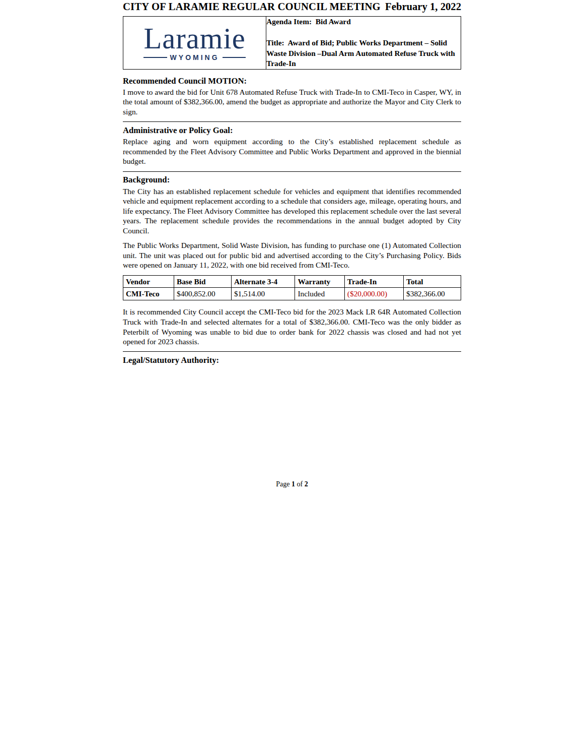CITY OF LARAMIE REGULAR COUNCIL MEETING February 1, 2022
| Laramie WYOMING | Agenda Item: Bid Award Title: Award of Bid; Public Works Department – Solid Waste Division –Dual Arm Automated Refuse Truck with Trade-In |
Recommended Council MOTION:
I move to award the bid for Unit 678 Automated Refuse Truck with Trade-In to CMI-Teco in Casper, WY, in the total amount of $382,366.00, amend the budget as appropriate and authorize the Mayor and City Clerk to sign.
Administrative or Policy Goal:
Replace aging and worn equipment according to the City’s established replacement schedule as recommended by the Fleet Advisory Committee and Public Works Department and approved in the biennial budget.
Background:
The City has an established replacement schedule for vehicles and equipment that identifies recommended vehicle and equipment replacement according to a schedule that considers age, mileage, operating hours, and life expectancy. The Fleet Advisory Committee has developed this replacement schedule over the last several years. The replacement schedule provides the recommendations in the annual budget adopted by City Council.
The Public Works Department, Solid Waste Division, has funding to purchase one (1) Automated Collection unit. The unit was placed out for public bid and advertised according to the City’s Purchasing Policy. Bids were opened on January 11, 2022, with one bid received from CMI-Teco.
| Vendor | Base Bid | Alternate 3-4 | Warranty | Trade-In | Total |
| --- | --- | --- | --- | --- | --- |
| CMI-Teco | $400,852.00 | $1,514.00 | Included | ($20,000.00) | $382,366.00 |
It is recommended City Council accept the CMI-Teco bid for the 2023 Mack LR 64R Automated Collection Truck with Trade-In and selected alternates for a total of $382,366.00. CMI-Teco was the only bidder as Peterbilt of Wyoming was unable to bid due to order bank for 2022 chassis was closed and had not yet opened for 2023 chassis.
Legal/Statutory Authority:
Page 1 of 2